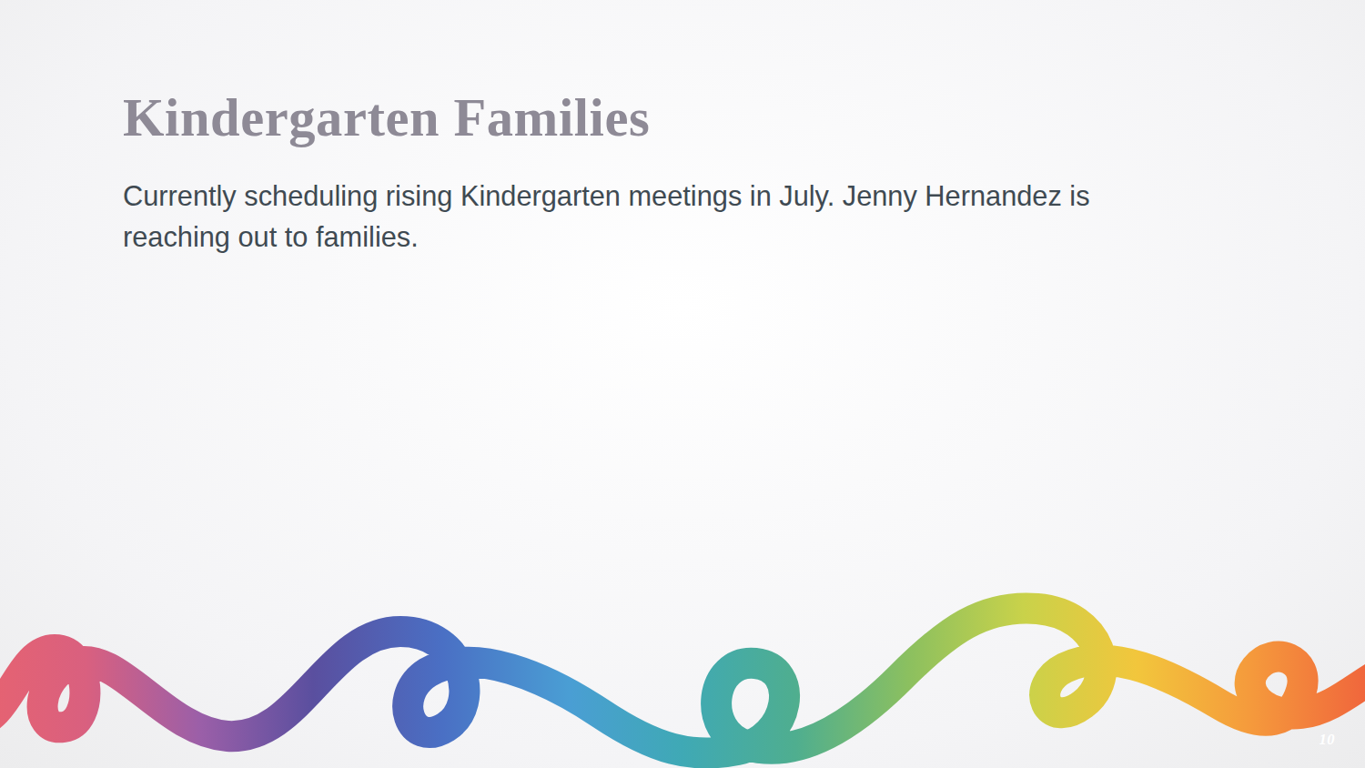Kindergarten Families
Currently scheduling rising Kindergarten meetings in July. Jenny Hernandez is reaching out to families.
10